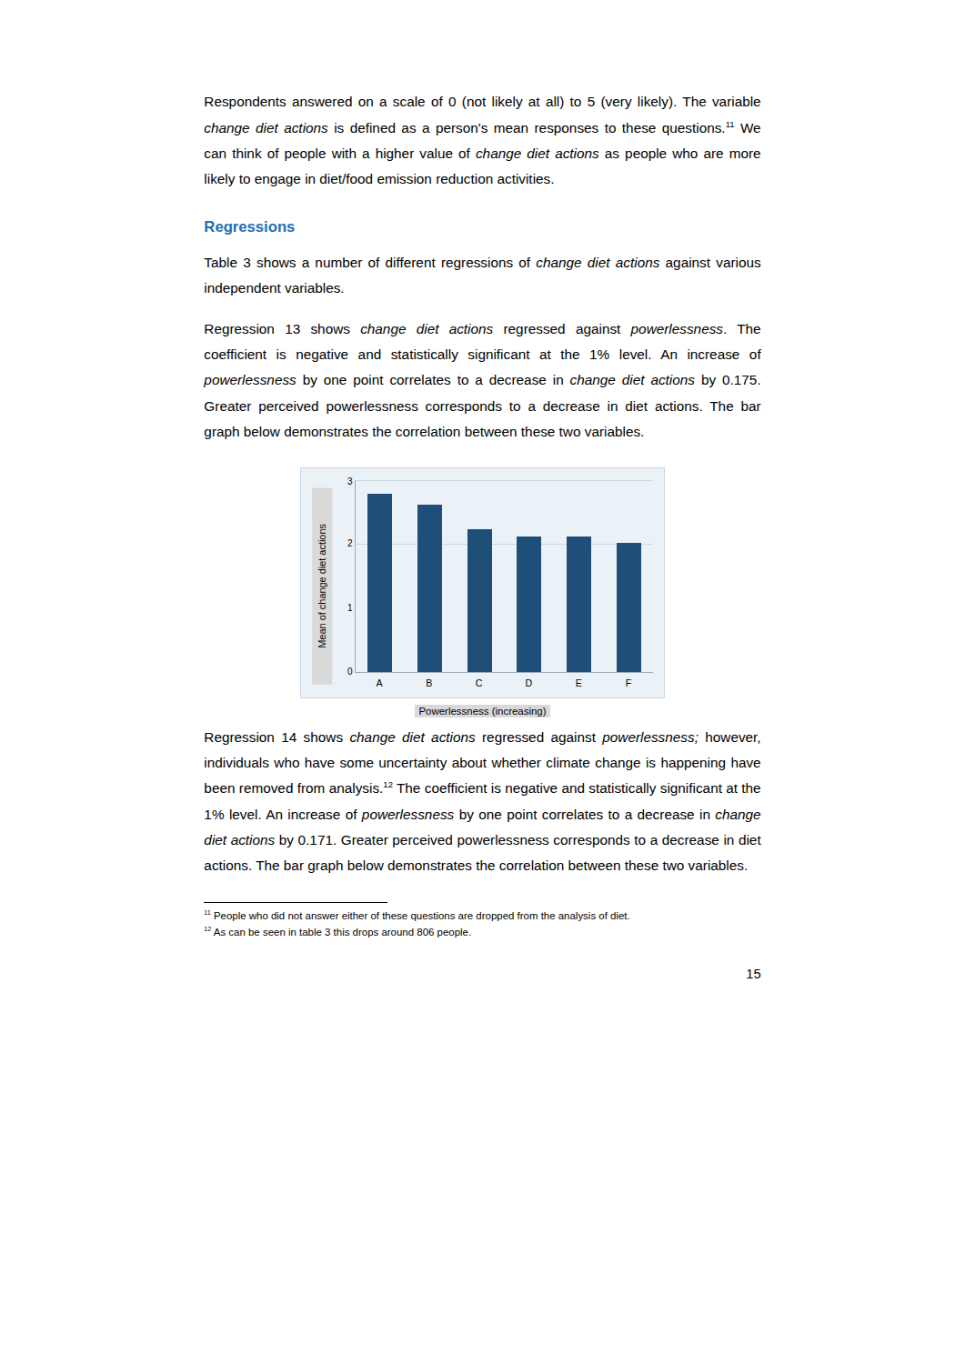Respondents answered on a scale of 0 (not likely at all) to 5 (very likely). The variable change diet actions is defined as a person's mean responses to these questions.11 We can think of people with a higher value of change diet actions as people who are more likely to engage in diet/food emission reduction activities.
Regressions
Table 3 shows a number of different regressions of change diet actions against various independent variables.
Regression 13 shows change diet actions regressed against powerlessness. The coefficient is negative and statistically significant at the 1% level. An increase of powerlessness by one point correlates to a decrease in change diet actions by 0.175. Greater perceived powerlessness corresponds to a decrease in diet actions. The bar graph below demonstrates the correlation between these two variables.
Mean of change diet actions
3 2 1 0
ABCDEF
Powerlessness (increasing)
Regression 14 shows change diet actions regressed against powerlessness; however, individuals who have some uncertainty about whether climate change is happening have been removed from analysis.12 The coefficient is negative and statistically significant at the 1% level. An increase of powerlessness by one point correlates to a decrease in change diet actions by 0.171. Greater perceived powerlessness corresponds to a decrease in diet actions. The bar graph below demonstrates the correlation between these two variables.
11 People who did not answer either of these questions are dropped from the analysis of diet.
12 As can be seen in table 3 this drops around 806 people.
15